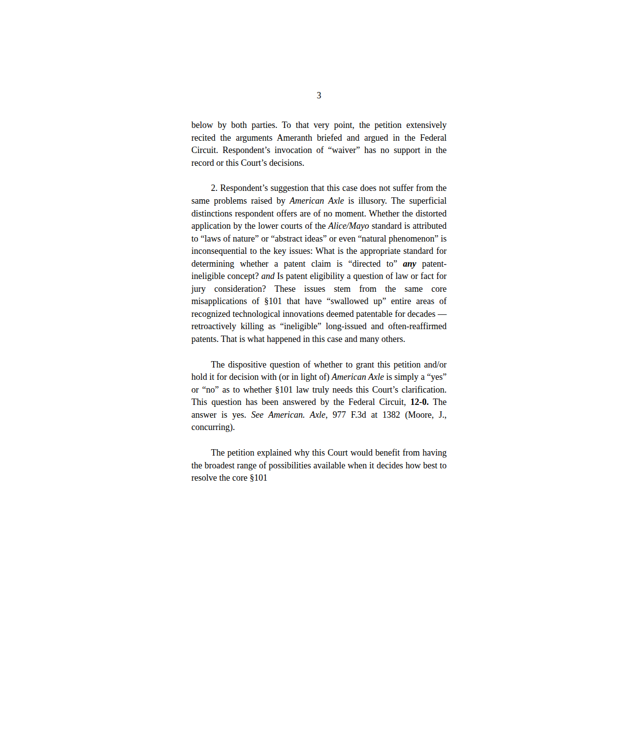3
below by both parties. To that very point, the petition extensively recited the arguments Ameranth briefed and argued in the Federal Circuit. Respondent’s invocation of “waiver” has no support in the record or this Court’s decisions.
2. Respondent’s suggestion that this case does not suffer from the same problems raised by American Axle is illusory. The superficial distinctions respondent offers are of no moment. Whether the distorted application by the lower courts of the Alice/Mayo standard is attributed to “laws of nature” or “abstract ideas” or even “natural phenomenon” is inconsequential to the key issues: What is the appropriate standard for determining whether a patent claim is “directed to” any patent-ineligible concept? and Is patent eligibility a question of law or fact for jury consideration? These issues stem from the same core misapplications of §101 that have “swallowed up” entire areas of recognized technological innovations deemed patentable for decades — retroactively killing as “ineligible” long-issued and often-reaffirmed patents. That is what happened in this case and many others.
The dispositive question of whether to grant this petition and/or hold it for decision with (or in light of) American Axle is simply a “yes” or “no” as to whether §101 law truly needs this Court’s clarification. This question has been answered by the Federal Circuit, 12-0. The answer is yes. See American. Axle, 977 F.3d at 1382 (Moore, J., concurring).
The petition explained why this Court would benefit from having the broadest range of possibilities available when it decides how best to resolve the core §101